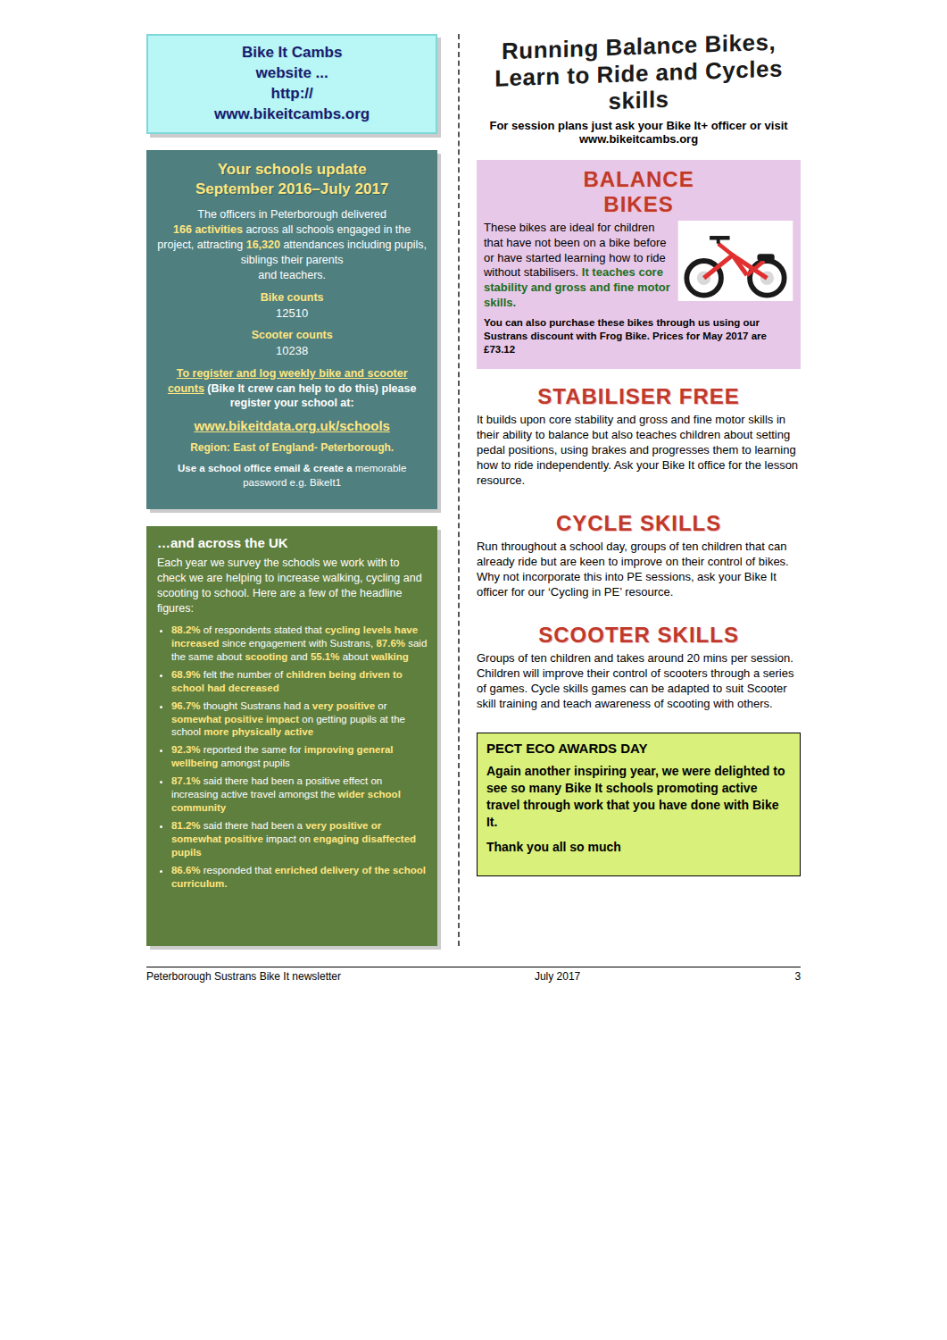Bike It Cambs
website ...
http://
www.bikeitcambs.org
Your schools update
September 2016–July 2017
The officers in Peterborough delivered
166 activities across all schools engaged in the project, attracting 16,320 attendances including pupils, siblings their parents
and teachers.
Bike counts
12510
Scooter counts
10238
To register and log weekly bike and scooter counts (Bike It crew can help to do this) please register your school at:
www.bikeitdata.org.uk/schools
Region: East of England- Peterborough.
Use a school office email & create a memorable password e.g. BikeIt1
…and across the UK
Each year we survey the schools we work with to check we are helping to increase walking, cycling and scooting to school. Here are a few of the headline figures:
88.2% of respondents stated that cycling levels have increased since engagement with Sustrans, 87.6% said the same about scooting and 55.1% about walking
68.9% felt the number of children being driven to school had decreased
96.7% thought Sustrans had a very positive or somewhat positive impact on getting pupils at the school more physically active
92.3% reported the same for improving general wellbeing amongst pupils
87.1% said there had been a positive effect on increasing active travel amongst the wider school community
81.2% said there had been a very positive or somewhat positive impact on engaging disaffected pupils
86.6% responded that enriched delivery of the school curriculum.
Running Balance Bikes,
Learn to Ride and Cycles skills
For session plans just ask your Bike It+ officer or visit www.bikeitcambs.org
BALANCE
BIKES
These bikes are ideal for children that have not been on a bike before or have started learning how to ride without stabilisers. It teaches core stability and gross and fine motor skills.
You can also purchase these bikes through us using our Sustrans discount with Frog Bike. Prices for May 2017 are £73.12
STABILISER FREE
It builds upon core stability and gross and fine motor skills in their ability to balance but also teaches children about setting pedal positions, using brakes and progresses them to learning how to ride independently. Ask your Bike It office for the lesson resource.
CYCLE SKILLS
Run throughout a school day, groups of ten children that can already ride but are keen to improve on their control of bikes. Why not incorporate this into PE sessions, ask your Bike It officer for our ‘Cycling in PE’ resource.
SCOOTER SKILLS
Groups of ten children and takes around 20 mins per session. Children will improve their control of scooters through a series of games. Cycle skills games can be adapted to suit Scooter skill training and teach awareness of scooting with others.
PECT ECO AWARDS DAY
Again another inspiring year, we were delighted to see so many Bike It schools promoting active travel through work that you have done with Bike It.
Thank you all so much
Peterborough Sustrans Bike It newsletter
July 2017
3